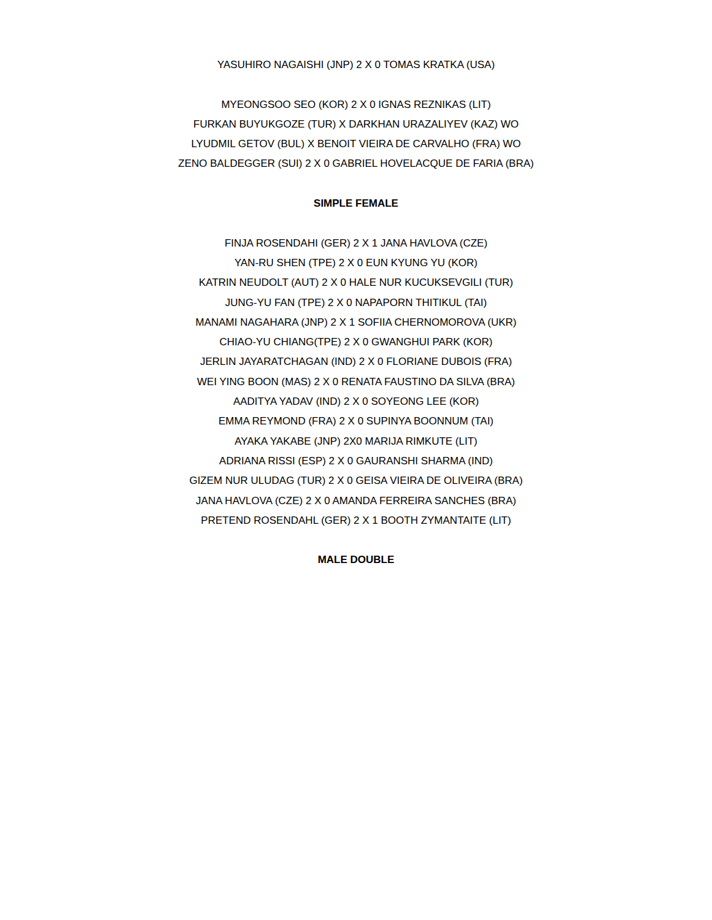YASUHIRO NAGAISHI (JNP) 2 X 0 TOMAS KRATKA (USA)
MYEONGSOO SEO (KOR) 2 X 0 IGNAS REZNIKAS (LIT)
FURKAN BUYUKGOZE (TUR) X DARKHAN URAZALIYEV (KAZ) WO
LYUDMIL GETOV (BUL) X BENOIT VIEIRA DE CARVALHO (FRA) WO
ZENO BALDEGGER (SUI) 2 X 0 GABRIEL HOVELACQUE DE FARIA (BRA)
SIMPLE FEMALE
FINJA ROSENDAHI (GER) 2 X 1 JANA HAVLOVA (CZE)
YAN-RU SHEN (TPE) 2 X 0 EUN KYUNG YU (KOR)
KATRIN NEUDOLT (AUT) 2 X 0 HALE NUR KUCUKSEVGILI (TUR)
JUNG-YU FAN (TPE) 2 X 0 NAPAPORN THITIKUL (TAI)
MANAMI NAGAHARA (JNP) 2 X 1 SOFIIA CHERNOMOROVA (UKR)
CHIAO-YU CHIANG(TPE) 2 X 0 GWANGHUI PARK (KOR)
JERLIN JAYARATCHAGAN (IND) 2 X 0 FLORIANE DUBOIS (FRA)
WEI YING BOON (MAS) 2 X 0 RENATA FAUSTINO DA SILVA (BRA)
AADITYA YADAV (IND) 2 X 0 SOYEONG LEE (KOR)
EMMA REYMOND (FRA) 2 X 0 SUPINYA BOONNUM (TAI)
AYAKA YAKABE (JNP) 2X0 MARIJA RIMKUTE (LIT)
ADRIANA RISSI (ESP) 2 X 0 GAURANSHI SHARMA (IND)
GIZEM NUR ULUDAG (TUR) 2 X 0 GEISA VIEIRA DE OLIVEIRA (BRA)
JANA HAVLOVA (CZE) 2 X 0 AMANDA FERREIRA SANCHES (BRA)
PRETEND ROSENDAHL (GER) 2 X 1 BOOTH ZYMANTAITE (LIT)
MALE DOUBLE